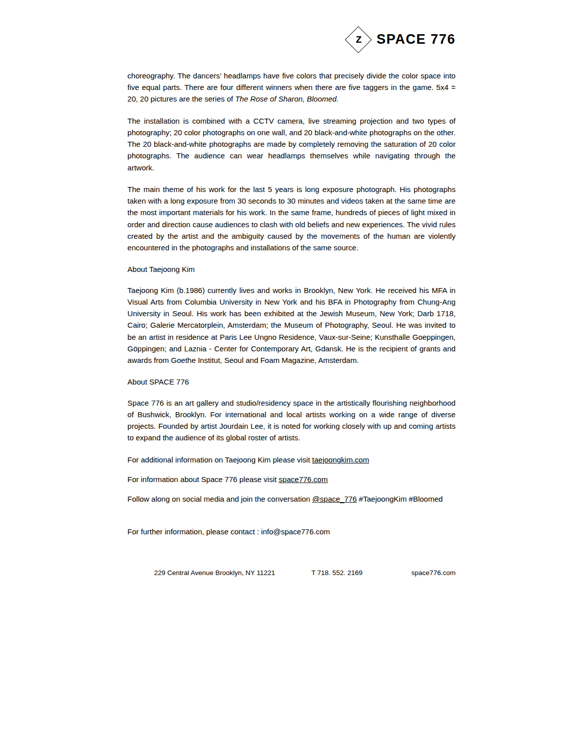Z
SPACE 776
choreography. The dancers’ headlamps have five colors that precisely divide the color space into five equal parts. There are four different winners when there are five taggers in the game. 5x4 = 20, 20 pictures are the series of The Rose of Sharon, Bloomed.
The installation is combined with a CCTV camera, live streaming projection and two types of photography; 20 color photographs on one wall, and 20 black-and-white photographs on the other. The 20 black-and-white photographs are made by completely removing the saturation of 20 color photographs. The audience can wear headlamps themselves while navigating through the artwork.
The main theme of his work for the last 5 years is long exposure photograph. His photographs taken with a long exposure from 30 seconds to 30 minutes and videos taken at the same time are the most important materials for his work. In the same frame, hundreds of pieces of light mixed in order and direction cause audiences to clash with old beliefs and new experiences. The vivid rules created by the artist and the ambiguity caused by the movements of the human are violently encountered in the photographs and installations of the same source.
About Taejoong Kim
Taejoong Kim (b.1986) currently lives and works in Brooklyn, New York. He received his MFA in Visual Arts from Columbia University in New York and his BFA in Photography from Chung-Ang University in Seoul. His work has been exhibited at the Jewish Museum, New York; Darb 1718, Cairo; Galerie Mercatorplein, Amsterdam; the Museum of Photography, Seoul. He was invited to be an artist in residence at Paris Lee Ungno Residence, Vaux-sur-Seine; Kunsthalle Goeppingen, Göppingen; and Laznia - Center for Contemporary Art, Gdansk. He is the recipient of grants and awards from Goethe Institut, Seoul and Foam Magazine, Amsterdam.
About SPACE 776
Space 776 is an art gallery and studio/residency space in the artistically flourishing neighborhood of Bushwick, Brooklyn. For international and local artists working on a wide range of diverse projects. Founded by artist Jourdain Lee, it is noted for working closely with up and coming artists to expand the audience of its global roster of artists.
For additional information on Taejoong Kim please visit taejoongkim.com
For information about Space 776 please visit space776.com
Follow along on social media and join the conversation @space_776 #TaejoongKim #Bloomed
For further information, please contact : info@space776.com
229 Central Avenue Brooklyn, NY 11221 T 718. 552. 2169 space776.com